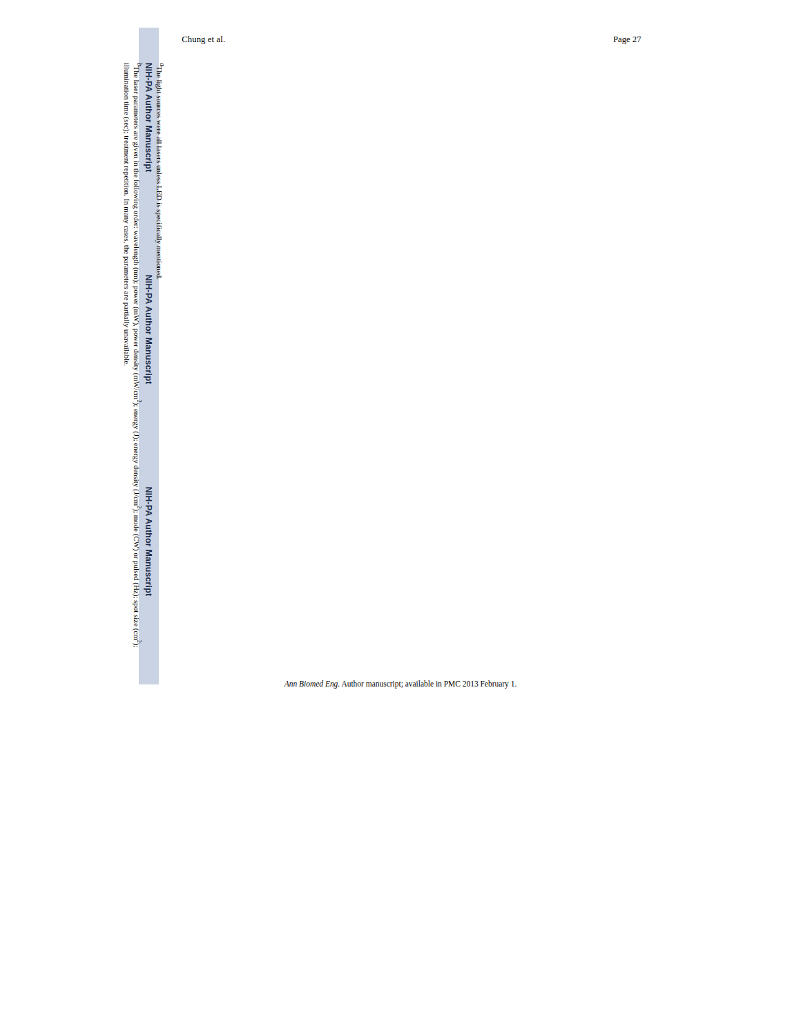Chung et al.
Page 27
NIH-PA Author Manuscript NIH-PA Author Manuscript NIH-PA Author Manuscript
a The light sources were all lasers unless LED is specifically mentioned.
b The laser parameters are given in the following order: wavelength (nm); power (mW), power density (mW/cm2); energy (J); energy density (J/cm2); mode (CW) or pulsed (Hz); spot size (cm2); illumination time (sec); treatment repetition. In many cases, the parameters are partially unavailable.
Ann Biomed Eng. Author manuscript; available in PMC 2013 February 1.